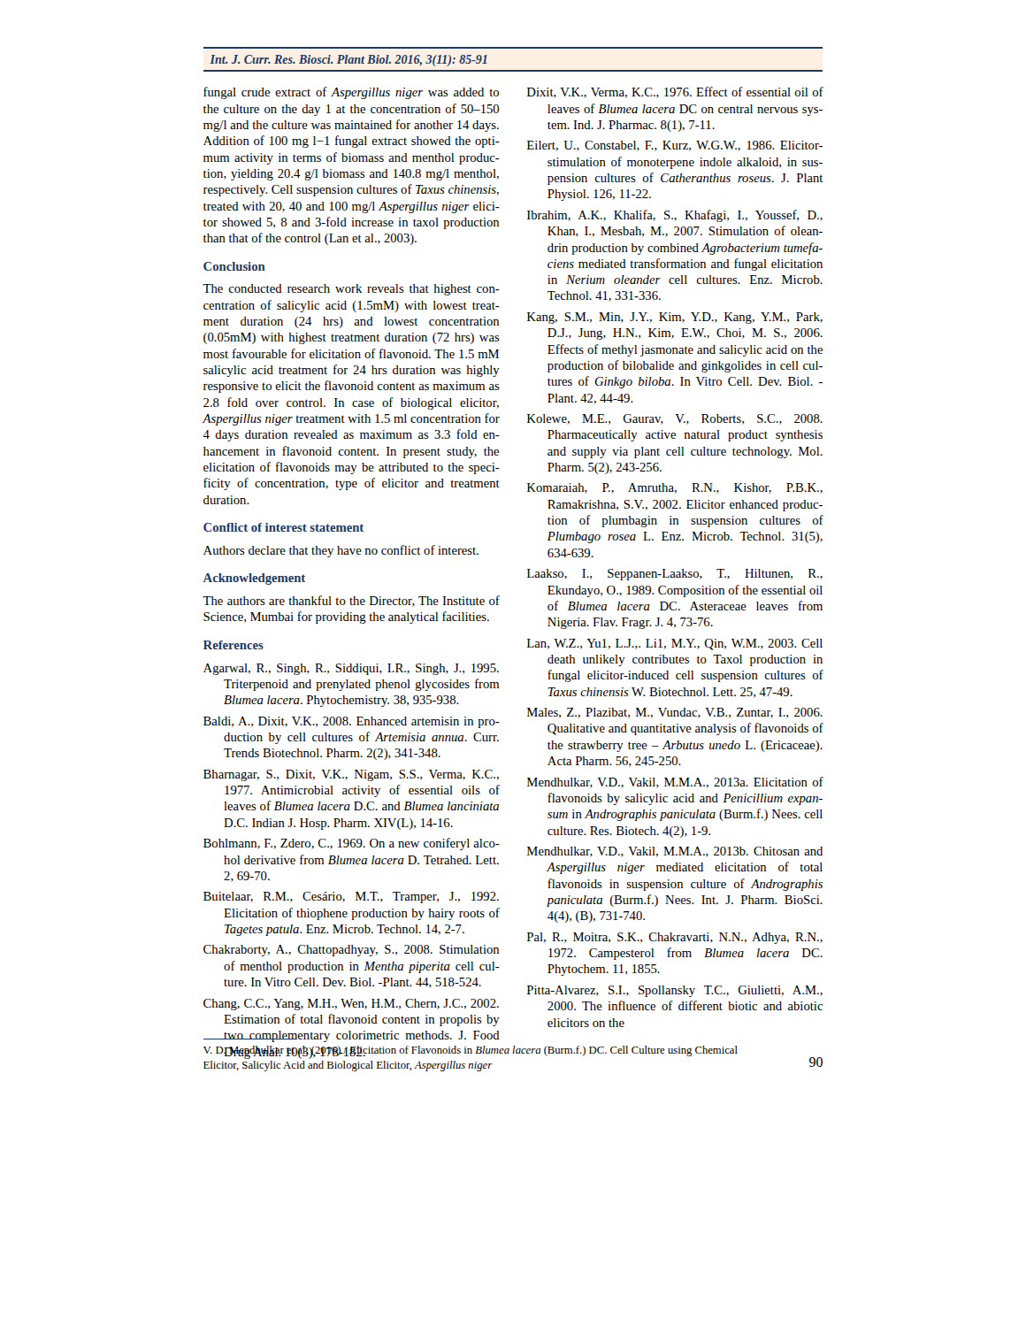Int. J. Curr. Res. Biosci. Plant Biol. 2016, 3(11): 85-91
fungal crude extract of Aspergillus niger was added to the culture on the day 1 at the concentration of 50–150 mg/l and the culture was maintained for another 14 days. Addition of 100 mg l−1 fungal extract showed the optimum activity in terms of biomass and menthol production, yielding 20.4 g/l biomass and 140.8 mg/l menthol, respectively. Cell suspension cultures of Taxus chinensis, treated with 20, 40 and 100 mg/l Aspergillus niger elicitor showed 5, 8 and 3-fold increase in taxol production than that of the control (Lan et al., 2003).
Conclusion
The conducted research work reveals that highest concentration of salicylic acid (1.5mM) with lowest treatment duration (24 hrs) and lowest concentration (0.05mM) with highest treatment duration (72 hrs) was most favourable for elicitation of flavonoid. The 1.5 mM salicylic acid treatment for 24 hrs duration was highly responsive to elicit the flavonoid content as maximum as 2.8 fold over control. In case of biological elicitor, Aspergillus niger treatment with 1.5 ml concentration for 4 days duration revealed as maximum as 3.3 fold enhancement in flavonoid content. In present study, the elicitation of flavonoids may be attributed to the specificity of concentration, type of elicitor and treatment duration.
Conflict of interest statement
Authors declare that they have no conflict of interest.
Acknowledgement
The authors are thankful to the Director, The Institute of Science, Mumbai for providing the analytical facilities.
References
Agarwal, R., Singh, R., Siddiqui, I.R., Singh, J., 1995. Triterpenoid and prenylated phenol glycosides from Blumea lacera. Phytochemistry. 38, 935-938.
Baldi, A., Dixit, V.K., 2008. Enhanced artemisin in production by cell cultures of Artemisia annua. Curr. Trends Biotechnol. Pharm. 2(2), 341-348.
Bharnagar, S., Dixit, V.K., Nigam, S.S., Verma, K.C., 1977. Antimicrobial activity of essential oils of leaves of Blumea lacera D.C. and Blumea lanciniata D.C. Indian J. Hosp. Pharm. XIV(L), 14-16.
Bohlmann, F., Zdero, C., 1969. On a new coniferyl alcohol derivative from Blumea lacera D. Tetrahed. Lett. 2, 69-70.
Buitelaar, R.M., Cesário, M.T., Tramper, J., 1992. Elicitation of thiophene production by hairy roots of Tagetes patula. Enz. Microb. Technol. 14, 2-7.
Chakraborty, A., Chattopadhyay, S., 2008. Stimulation of menthol production in Mentha piperita cell culture. In Vitro Cell. Dev. Biol. -Plant. 44, 518-524.
Chang, C.C., Yang, M.H., Wen, H.M., Chern, J.C., 2002. Estimation of total flavonoid content in propolis by two complementary colorimetric methods. J. Food Drug Anal. 10(3), 178-182.
Dixit, V.K., Verma, K.C., 1976. Effect of essential oil of leaves of Blumea lacera DC on central nervous system. Ind. J. Pharmac. 8(1), 7-11.
Eilert, U., Constabel, F., Kurz, W.G.W., 1986. Elicitor-stimulation of monoterpene indole alkaloid, in suspension cultures of Catheranthus roseus. J. Plant Physiol. 126, 11-22.
Ibrahim, A.K., Khalifa, S., Khafagi, I., Youssef, D., Khan, I., Mesbah, M., 2007. Stimulation of oleandrin production by combined Agrobacterium tumefaciens mediated transformation and fungal elicitation in Nerium oleander cell cultures. Enz. Microb. Technol. 41, 331-336.
Kang, S.M., Min, J.Y., Kim, Y.D., Kang, Y.M., Park, D.J., Jung, H.N., Kim, E.W., Choi, M. S., 2006. Effects of methyl jasmonate and salicylic acid on the production of bilobalide and ginkgolides in cell cultures of Ginkgo biloba. In Vitro Cell. Dev. Biol. -Plant. 42, 44-49.
Kolewe, M.E., Gaurav, V., Roberts, S.C., 2008. Pharmaceutically active natural product synthesis and supply via plant cell culture technology. Mol. Pharm. 5(2), 243-256.
Komaraiah, P., Amrutha, R.N., Kishor, P.B.K., Ramakrishna, S.V., 2002. Elicitor enhanced production of plumbagin in suspension cultures of Plumbago rosea L. Enz. Microb. Technol. 31(5), 634-639.
Laakso, I., Seppanen-Laakso, T., Hiltunen, R., Ekundayo, O., 1989. Composition of the essential oil of Blumea lacera DC. Asteraceae leaves from Nigeria. Flav. Fragr. J. 4, 73-76.
Lan, W.Z., Yu1, L.J.,. Li1, M.Y., Qin, W.M., 2003. Cell death unlikely contributes to Taxol production in fungal elicitor-induced cell suspension cultures of Taxus chinensis W. Biotechnol. Lett. 25, 47-49.
Males, Z., Plazibat, M., Vundac, V.B., Zuntar, I., 2006. Qualitative and quantitative analysis of flavonoids of the strawberry tree – Arbutus unedo L. (Ericaceae). Acta Pharm. 56, 245-250.
Mendhulkar, V.D., Vakil, M.M.A., 2013a. Elicitation of flavonoids by salicylic acid and Penicillium expansum in Andrographis paniculata (Burm.f.) Nees. cell culture. Res. Biotech. 4(2), 1-9.
Mendhulkar, V.D., Vakil, M.M.A., 2013b. Chitosan and Aspergillus niger mediated elicitation of total flavonoids in suspension culture of Andrographis paniculata (Burm.f.) Nees. Int. J. Pharm. BioSci. 4(4), (B), 731-740.
Pal, R., Moitra, S.K., Chakravarti, N.N., Adhya, R.N., 1972. Campesterol from Blumea lacera DC. Phytochem. 11, 1855.
Pitta-Alvarez, S.I., Spollansky T.C., Giulietti, A.M., 2000. The influence of different biotic and abiotic elicitors on the
V. D. Mendhulkar et al. (2016) / Elicitation of Flavonoids in Blumea lacera (Burm.f.) DC. Cell Culture using Chemical Elicitor, Salicylic Acid and Biological Elicitor, Aspergillus niger
90